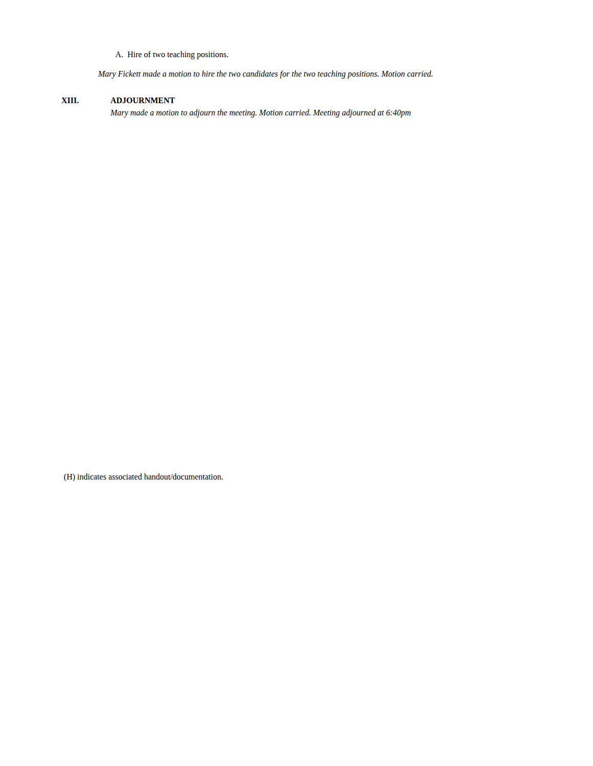A. Hire of two teaching positions.
Mary Fickett made a motion to hire the two candidates for the two teaching positions. Motion carried.
XIII.
ADJOURNMENT
Mary made a motion to adjourn the meeting. Motion carried. Meeting adjourned at 6:40pm
(H) indicates associated handout/documentation.